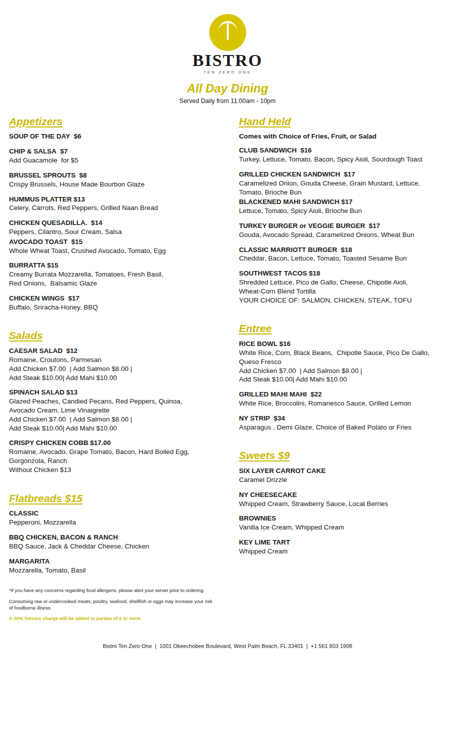BISTRO
TEN ZERO ONE
All Day Dining
Served Daily from 11:00am - 10pm
Appetizers
SOUP OF THE DAY $6
CHIP & SALSA $7
Add Guacamole for $5
BRUSSEL SPROUTS $8
Crispy Brussels, House Made Bourbon Glaze
HUMMUS PLATTER $13
Celery, Carrots, Red Peppers, Grilled Naan Bread
CHICKEN QUESADILLA. $14
Peppers, Cilantro, Sour Cream, Salsa
AVOCADO TOAST $15
Whole Wheat Toast, Crushed Avocado, Tomato, Egg
BURRATTA $15
Creamy Burrata Mozzarella, Tomatoes, Fresh Basil,
Red Onions, Balsamic Glaze
CHICKEN WINGS $17
Buffalo, Sriracha-Honey, BBQ
Salads
CAESAR SALAD $12
Romaine, Croutons, Parmesan
Add Chicken $7.00 | Add Salmon $8.00 |
Add Steak $10.00| Add Mahi $10.00
SPINACH SALAD $13
Glazed Peaches, Candied Pecans, Red Peppers, Quinoa,
Avocado Cream, Lime Vinaigrette
Add Chicken $7.00 | Add Salmon $8.00 |
Add Steak $10.00| Add Mahi $10.00
CRISPY CHICKEN COBB $17.00
Romaine, Avocado, Grape Tomato, Bacon, Hard Boiled Egg,
Gorgonzola, Ranch
Without Chicken $13
Flatbreads $15
CLASSIC
Pepperoni, Mozzarella
BBQ CHICKEN, BACON & RANCH
BBQ Sauce, Jack & Cheddar Cheese, Chicken
MARGARITA
Mozzarella, Tomato, Basil
*If you have any concerns regarding food allergens, please alert your server prior to ordering.
Consuming raw or undercooked meats, poultry, seafood, shellfish or eggs may increase your risk of foodborne illness.
A 20% Service charge will be added to parties of 6 or more
Hand Held
Comes with Choice of Fries, Fruit, or Salad
CLUB SANDWICH $16
Turkey, Lettuce, Tomato, Bacon, Spicy Aioli, Sourdough Toast
GRILLED CHICKEN SANDWICH $17
Caramelized Onion, Gouda Cheese, Grain Mustard, Lettuce,
Tomato, Brioche Bun
BLACKENED MAHI SANDWICH $17
Lettuce, Tomato, Spicy Aioli, Brioche Bun
TURKEY BURGER or VEGGIE BURGER $17
Gouda, Avocado Spread, Caramelized Onions, Wheat Bun
CLASSIC MARRIOTT BURGER $18
Cheddar, Bacon, Lettuce, Tomato, Toasted Sesame Bun
SOUTHWEST TACOS $18
Shredded Lettuce, Pico de Gallo, Cheese, Chipotle Aioli,
Wheat-Corn Blend Tortilla
YOUR CHOICE OF: SALMON, CHICKEN, STEAK, TOFU
Entree
RICE BOWL $16
White Rice, Corn, Black Beans, Chipotle Sauce, Pico De Gallo,
Queso Fresco
Add Chicken $7.00 | Add Salmon $8.00 |
Add Steak $10.00| Add Mahi $10.00
GRILLED MAHI MAHI $22
White Rice, Broccolini, Romanesco Sauce, Grilled Lemon
NY STRIP $34
Asparagus , Demi Glaze, Choice of Baked Potato or Fries
Sweets $9
SIX LAYER CARROT CAKE
Caramel Drizzle
NY CHEESECAKE
Whipped Cream, Strawberry Sauce, Local Berries
BROWNIES
Vanilla Ice Cream, Whipped Cream
KEY LIME TART
Whipped Cream
Bistro Ten Zero One | 1001 Okeechobee Boulevard, West Palm Beach, FL 33401 | +1 561 803 1908